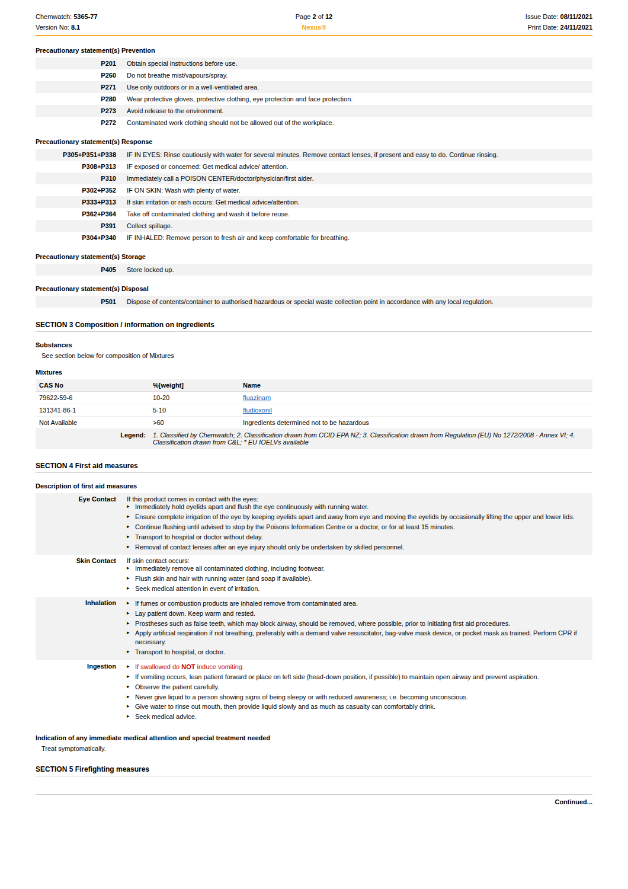Chemwatch: 5365-77
Version No: 8.1
Page 2 of 12
Nexus®
Issue Date: 08/11/2021
Print Date: 24/11/2021
Precautionary statement(s) Prevention
| P201 | Obtain special instructions before use. |
| P260 | Do not breathe mist/vapours/spray. |
| P271 | Use only outdoors or in a well-ventilated area. |
| P280 | Wear protective gloves, protective clothing, eye protection and face protection. |
| P273 | Avoid release to the environment. |
| P272 | Contaminated work clothing should not be allowed out of the workplace. |
Precautionary statement(s) Response
| P305+P351+P338 | IF IN EYES: Rinse cautiously with water for several minutes. Remove contact lenses, if present and easy to do. Continue rinsing. |
| P308+P313 | IF exposed or concerned: Get medical advice/ attention. |
| P310 | Immediately call a POISON CENTER/doctor/physician/first aider. |
| P302+P352 | IF ON SKIN: Wash with plenty of water. |
| P333+P313 | If skin irritation or rash occurs: Get medical advice/attention. |
| P362+P364 | Take off contaminated clothing and wash it before reuse. |
| P391 | Collect spillage. |
| P304+P340 | IF INHALED: Remove person to fresh air and keep comfortable for breathing. |
Precautionary statement(s) Storage
| P405 | Store locked up. |
Precautionary statement(s) Disposal
| P501 | Dispose of contents/container to authorised hazardous or special waste collection point in accordance with any local regulation. |
SECTION 3 Composition / information on ingredients
Substances
See section below for composition of Mixtures
Mixtures
| CAS No | %[weight] | Name |
| --- | --- | --- |
| 79622-59-6 | 10-20 | fluazinam |
| 131341-86-1 | 5-10 | fludioxonil |
| Not Available | >60 | Ingredients determined not to be hazardous |
| Legend: | 1. Classified by Chemwatch; 2. Classification drawn from CCID EPA NZ; 3. Classification drawn from Regulation (EU) No 1272/2008 - Annex VI; 4. Classification drawn from C&L; * EU IOELVs available |
SECTION 4 First aid measures
Description of first aid measures
| Eye Contact | If this product comes in contact with the eyes: Immediately hold eyelids apart and flush the eye continuously with running water. Ensure complete irrigation of the eye by keeping eyelids apart and away from eye and moving the eyelids by occasionally lifting the upper and lower lids. Continue flushing until advised to stop by the Poisons Information Centre or a doctor, or for at least 15 minutes. Transport to hospital or doctor without delay. Removal of contact lenses after an eye injury should only be undertaken by skilled personnel. |
| Skin Contact | If skin contact occurs: Immediately remove all contaminated clothing, including footwear. Flush skin and hair with running water (and soap if available). Seek medical attention in event of irritation. |
| Inhalation | If fumes or combustion products are inhaled remove from contaminated area. Lay patient down. Keep warm and rested. Prostheses such as false teeth, which may block airway, should be removed, where possible, prior to initiating first aid procedures. Apply artificial respiration if not breathing, preferably with a demand valve resuscitator, bag-valve mask device, or pocket mask as trained. Perform CPR if necessary. Transport to hospital, or doctor. |
| Ingestion | If swallowed do NOT induce vomiting. If vomiting occurs, lean patient forward or place on left side (head-down position, if possible) to maintain open airway and prevent aspiration. Observe the patient carefully. Never give liquid to a person showing signs of being sleepy or with reduced awareness; i.e. becoming unconscious. Give water to rinse out mouth, then provide liquid slowly and as much as casualty can comfortably drink. Seek medical advice. |
Indication of any immediate medical attention and special treatment needed
Treat symptomatically.
SECTION 5 Firefighting measures
Continued...